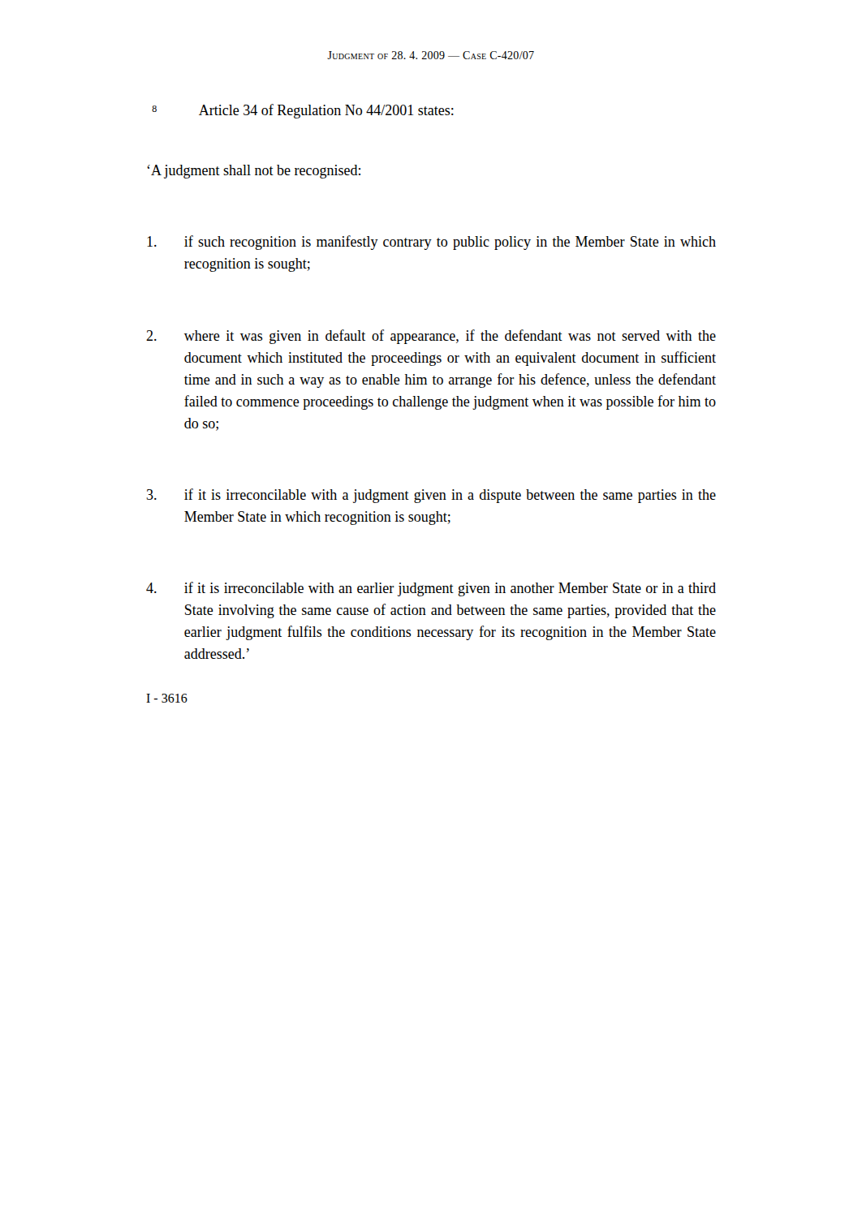Judgment of 28. 4. 2009 — Case C-420/07
8
Article 34 of Regulation No 44/2001 states:
‘A judgment shall not be recognised:
1. if such recognition is manifestly contrary to public policy in the Member State in which recognition is sought;
2. where it was given in default of appearance, if the defendant was not served with the document which instituted the proceedings or with an equivalent document in sufficient time and in such a way as to enable him to arrange for his defence, unless the defendant failed to commence proceedings to challenge the judgment when it was possible for him to do so;
3. if it is irreconcilable with a judgment given in a dispute between the same parties in the Member State in which recognition is sought;
4. if it is irreconcilable with an earlier judgment given in another Member State or in a third State involving the same cause of action and between the same parties, provided that the earlier judgment fulfils the conditions necessary for its recognition in the Member State addressed.’
I - 3616